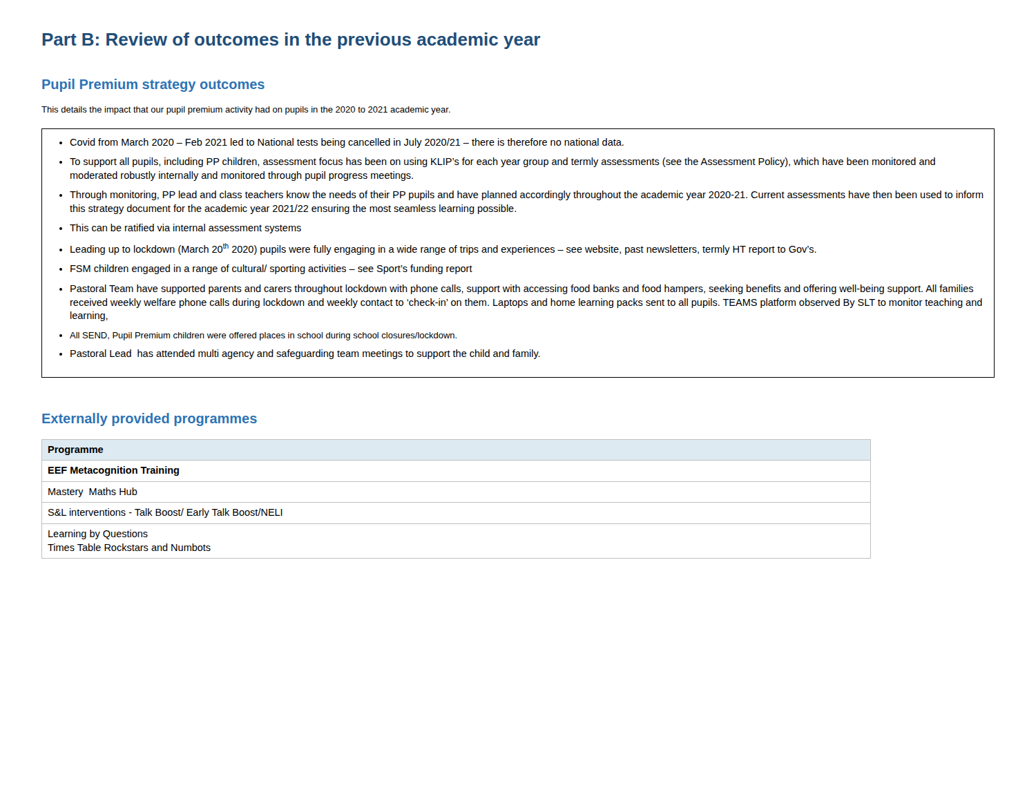Part B: Review of outcomes in the previous academic year
Pupil Premium strategy outcomes
This details the impact that our pupil premium activity had on pupils in the 2020 to 2021 academic year.
Covid from March 2020 – Feb 2021 led to National tests being cancelled in July 2020/21 – there is therefore no national data.
To support all pupils, including PP children, assessment focus has been on using KLIP’s for each year group and termly assessments (see the Assessment Policy), which have been monitored and moderated robustly internally and monitored through pupil progress meetings.
Through monitoring, PP lead and class teachers know the needs of their PP pupils and have planned accordingly throughout the academic year 2020-21. Current assessments have then been used to inform this strategy document for the academic year 2021/22 ensuring the most seamless learning possible.
This can be ratified via internal assessment systems
Leading up to lockdown (March 20th 2020) pupils were fully engaging in a wide range of trips and experiences – see website, past newsletters, termly HT report to Gov’s.
FSM children engaged in a range of cultural/ sporting activities – see Sport’s funding report
Pastoral Team have supported parents and carers throughout lockdown with phone calls, support with accessing food banks and food hampers, seeking benefits and offering well-being support. All families received weekly welfare phone calls during lockdown and weekly contact to ‘check-in’ on them. Laptops and home learning packs sent to all pupils. TEAMS platform observed By SLT to monitor teaching and learning,
All SEND, Pupil Premium children were offered places in school during school closures/lockdown.
Pastoral Lead has attended multi agency and safeguarding team meetings to support the child and family.
Externally provided programmes
| Programme |
| --- |
| EEF Metacognition Training |
| Mastery Maths Hub |
| S&L interventions - Talk Boost/ Early Talk Boost/NELI |
| Learning by Questions Times Table Rockstars and Numbots |